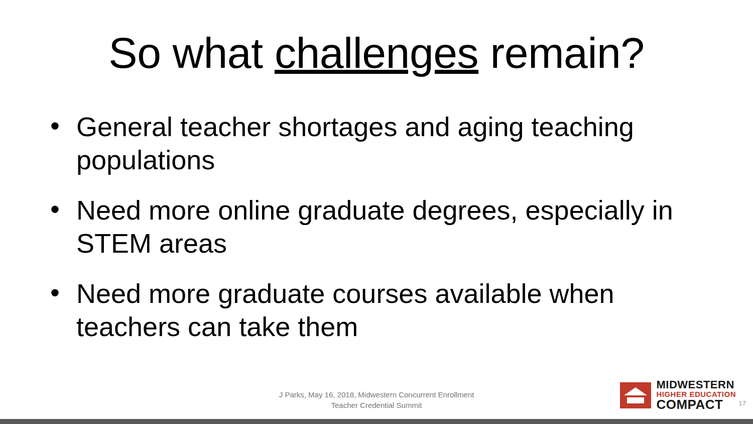So what challenges remain?
General teacher shortages and aging teaching populations
Need more online graduate degrees, especially in STEM areas
Need more graduate courses available when teachers can take them
J Parks, May 16, 2018, Midwestern Concurrent Enrollment
Teacher Credential Summit
MIDWESTERN
HIGHER EDUCATION
COMPACT
17